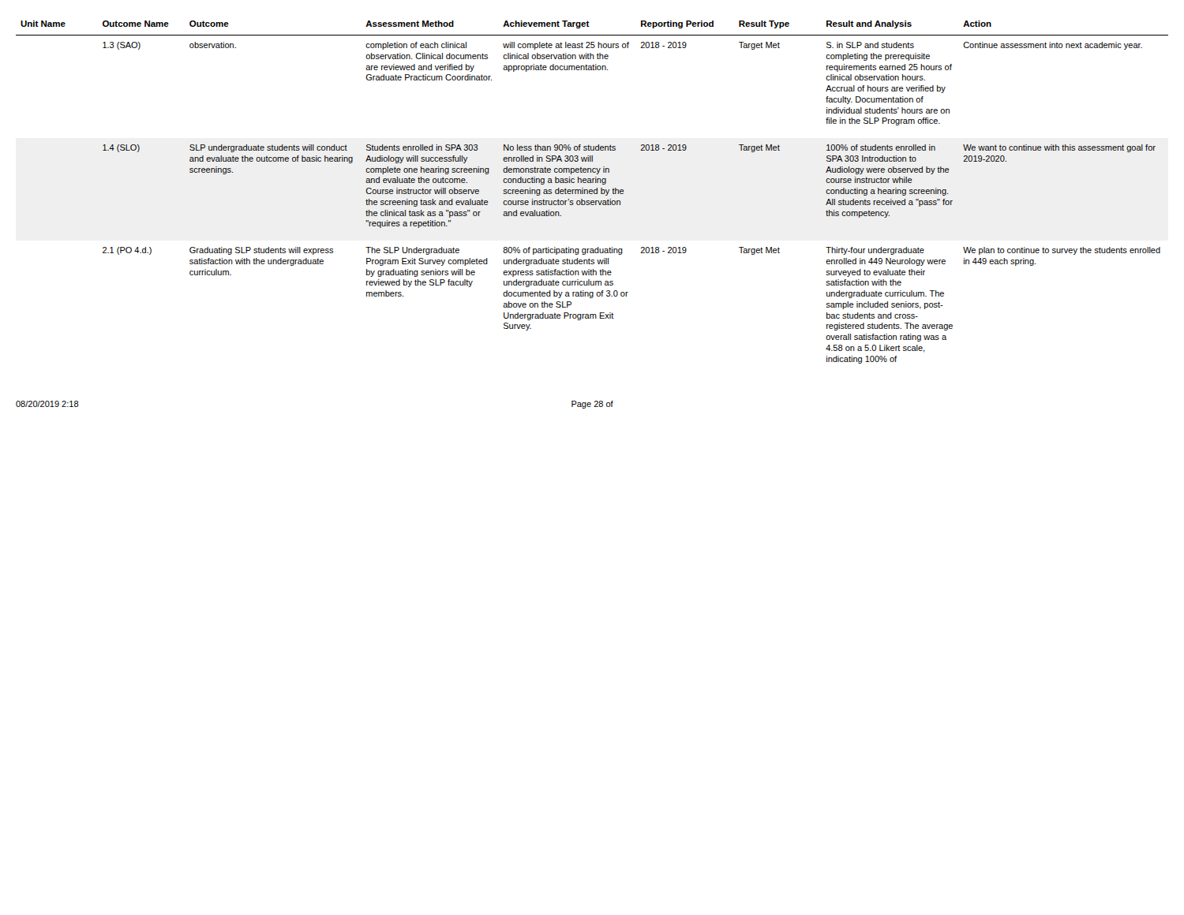| Unit Name | Outcome Name | Outcome | Assessment Method | Achievement Target | Reporting Period | Result Type | Result and Analysis | Action |
| --- | --- | --- | --- | --- | --- | --- | --- | --- |
| | 1.3 (SAO) | observation. | completion of each clinical observation. Clinical documents are reviewed and verified by Graduate Practicum Coordinator. | will complete at least 25 hours of clinical observation with the appropriate documentation. | 2018 - 2019 | Target Met | S. in SLP and students completing the prerequisite requirements earned 25 hours of clinical observation hours. Accrual of hours are verified by faculty. Documentation of individual students' hours are on file in the SLP Program office. | Continue assessment into next academic year. |
| | 1.4 (SLO) | SLP undergraduate students will conduct and evaluate the outcome of basic hearing screenings. | Students enrolled in SPA 303 Audiology will successfully complete one hearing screening and evaluate the outcome. Course instructor will observe the screening task and evaluate the clinical task as a "pass" or "requires a repetition." | No less than 90% of students enrolled in SPA 303 will demonstrate competency in conducting a basic hearing screening as determined by the course instructor’s observation and evaluation. | 2018 - 2019 | Target Met | 100% of students enrolled in SPA 303 Introduction to Audiology were observed by the course instructor while conducting a hearing screening. All students received a "pass" for this competency. | We want to continue with this assessment goal for 2019-2020. |
| | 2.1 (PO 4.d.) | Graduating SLP students will express satisfaction with the undergraduate curriculum. | The SLP Undergraduate Program Exit Survey completed by graduating seniors will be reviewed by the SLP faculty members. | 80% of participating graduating undergraduate students will express satisfaction with the undergraduate curriculum as documented by a rating of 3.0 or above on the SLP Undergraduate Program Exit Survey. | 2018 - 2019 | Target Met | Thirty-four undergraduate enrolled in 449 Neurology were surveyed to evaluate their satisfaction with the undergraduate curriculum. The sample included seniors, post-bac students and cross-registered students. The average overall satisfaction rating was a 4.58 on a 5.0 Likert scale, indicating 100% of | We plan to continue to survey the students enrolled in 449 each spring. |
08/20/2019 2:18
Page 28 of